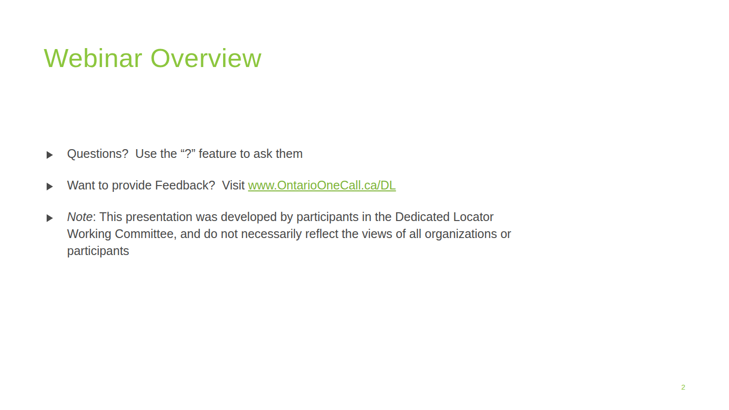Webinar Overview
Questions? Use the “?” feature to ask them
Want to provide Feedback? Visit www.OntarioOneCall.ca/DL
Note: This presentation was developed by participants in the Dedicated Locator Working Committee, and do not necessarily reflect the views of all organizations or participants
2